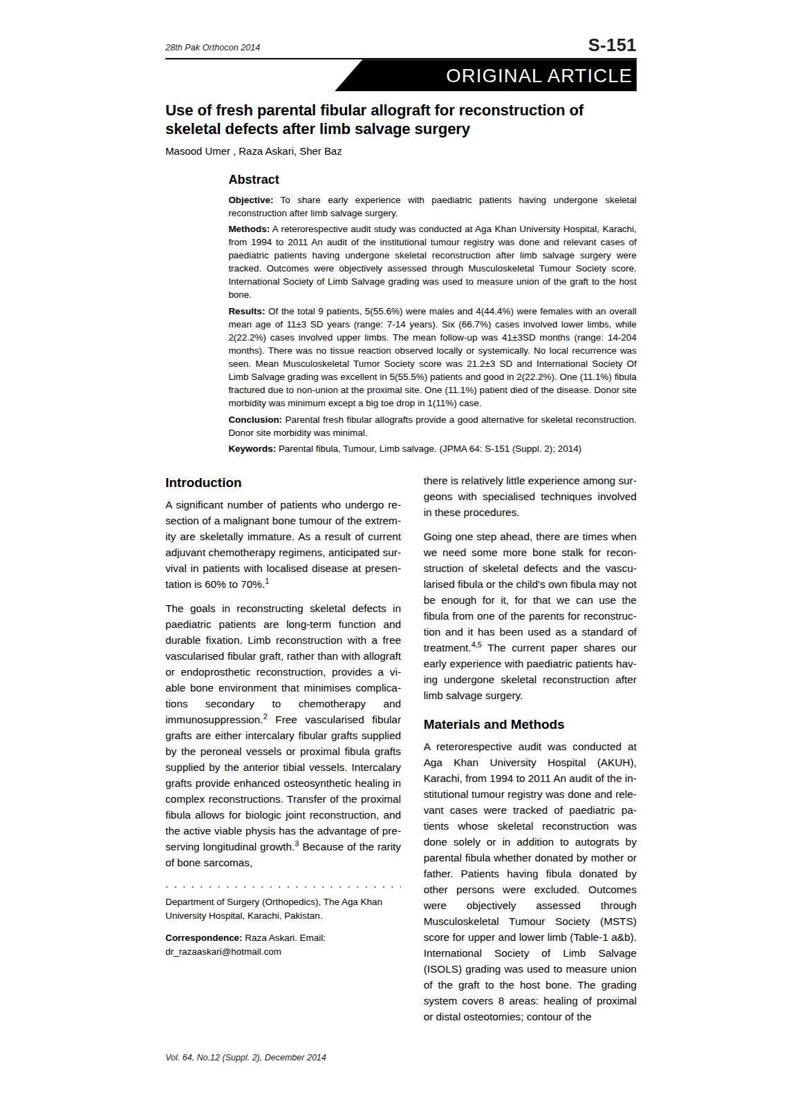28th Pak Orthocon 2014
S-151
ORIGINAL ARTICLE
Use of fresh parental fibular allograft for reconstruction of skeletal defects after limb salvage surgery
Masood Umer , Raza Askari, Sher Baz
Abstract
Objective: To share early experience with paediatric patients having undergone skeletal reconstruction after limb salvage surgery.
Methods: A reterorespective audit study was conducted at Aga Khan University Hospital, Karachi, from 1994 to 2011 An audit of the institutional tumour registry was done and relevant cases of paediatric patients having undergone skeletal reconstruction after limb salvage surgery were tracked. Outcomes were objectively assessed through Musculoskeletal Tumour Society score. International Society of Limb Salvage grading was used to measure union of the graft to the host bone.
Results: Of the total 9 patients, 5(55.6%) were males and 4(44.4%) were females with an overall mean age of 11±3 SD years (range: 7-14 years). Six (66.7%) cases involved lower limbs, while 2(22.2%) cases involved upper limbs. The mean follow-up was 41±3SD months (range: 14-204 months). There was no tissue reaction observed locally or systemically. No local recurrence was seen. Mean Musculoskeletal Tumor Society score was 21.2±3 SD and International Society Of Limb Salvage grading was excellent in 5(55.5%) patients and good in 2(22.2%). One (11.1%) fibula fractured due to non-union at the proximal site. One (11.1%) patient died of the disease. Donor site morbidity was minimum except a big toe drop in 1(11%) case.
Conclusion: Parental fresh fibular allografts provide a good alternative for skeletal reconstruction. Donor site morbidity was minimal.
Keywords: Parental fibula, Tumour, Limb salvage. (JPMA 64: S-151 (Suppl. 2); 2014)
Introduction
A significant number of patients who undergo resection of a malignant bone tumour of the extremity are skeletally immature. As a result of current adjuvant chemotherapy regimens, anticipated survival in patients with localised disease at presentation is 60% to 70%.1
The goals in reconstructing skeletal defects in paediatric patients are long-term function and durable fixation. Limb reconstruction with a free vascularised fibular graft, rather than with allograft or endoprosthetic reconstruction, provides a viable bone environment that minimises complications secondary to chemotherapy and immunosuppression.2 Free vascularised fibular grafts are either intercalary fibular grafts supplied by the peroneal vessels or proximal fibula grafts supplied by the anterior tibial vessels. Intercalary grafts provide enhanced osteosynthetic healing in complex reconstructions. Transfer of the proximal fibula allows for biologic joint reconstruction, and the active viable physis has the advantage of preserving longitudinal growth.3 Because of the rarity of bone sarcomas,
. . . . . . . . . . . . . . . . . . . . . . . . . . . . . . . . . . . . . . . . . . . . . . . . . . . . . . .
Department of Surgery (Orthopedics), The Aga Khan University Hospital, Karachi, Pakistan.
Correspondence: Raza Askari. Email: dr_razaaskari@hotmail.com
there is relatively little experience among surgeons with specialised techniques involved in these procedures.
Going one step ahead, there are times when we need some more bone stalk for reconstruction of skeletal defects and the vascularised fibula or the child's own fibula may not be enough for it, for that we can use the fibula from one of the parents for reconstruction and it has been used as a standard of treatment.4,5 The current paper shares our early experience with paediatric patients having undergone skeletal reconstruction after limb salvage surgery.
Materials and Methods
A reterorespective audit was conducted at Aga Khan University Hospital (AKUH), Karachi, from 1994 to 2011 An audit of the institutional tumour registry was done and relevant cases were tracked of paediatric patients whose skeletal reconstruction was done solely or in addition to autograts by parental fibula whether donated by mother or father. Patients having fibula donated by other persons were excluded. Outcomes were objectively assessed through Musculoskeletal Tumour Society (MSTS) score for upper and lower limb (Table-1 a&b). International Society of Limb Salvage (ISOLS) grading was used to measure union of the graft to the host bone. The grading system covers 8 areas: healing of proximal or distal osteotomies; contour of the
Vol. 64, No.12 (Suppl. 2), December 2014